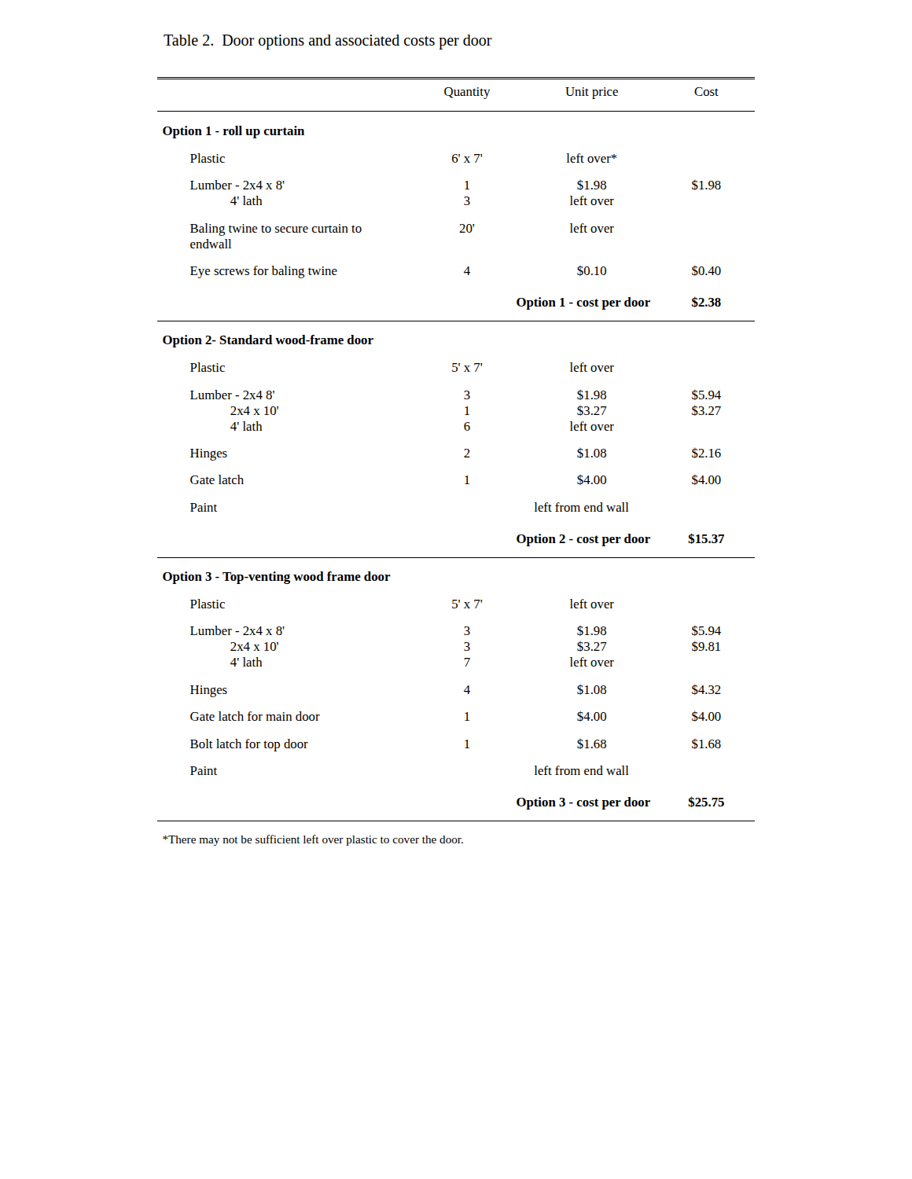Table 2. Door options and associated costs per door
| | Quantity | Unit price | Cost |
| --- | --- | --- | --- |
| Option 1 - roll up curtain |
| Plastic | 6' x 7' | left over* | |
| Lumber - 2x4 x 8' 4' lath | 1 3 | $1.98 left over | $1.98 |
| Baling twine to secure curtain to endwall | 20' | left over | |
| Eye screws for baling twine | 4 | $0.10 | $0.40 |
| Option 1 - cost per door | $2.38 |
| Option 2- Standard wood-frame door |
| Plastic | 5' x 7' | left over | |
| Lumber - 2x4 8' 2x4 x 10' 4' lath | 3 1 6 | $1.98 $3.27 left over | $5.94 $3.27 |
| Hinges | 2 | $1.08 | $2.16 |
| Gate latch | 1 | $4.00 | $4.00 |
| Paint | left from end wall |
| Option 2 - cost per door | $15.37 |
| Option 3 - Top-venting wood frame door |
| Plastic | 5' x 7' | left over | |
| Lumber - 2x4 x 8' 2x4 x 10' 4' lath | 3 3 7 | $1.98 $3.27 left over | $5.94 $9.81 |
| Hinges | 4 | $1.08 | $4.32 |
| Gate latch for main door | 1 | $4.00 | $4.00 |
| Bolt latch for top door | 1 | $1.68 | $1.68 |
| Paint | left from end wall |
| Option 3 - cost per door | $25.75 |
*There may not be sufficient left over plastic to cover the door.